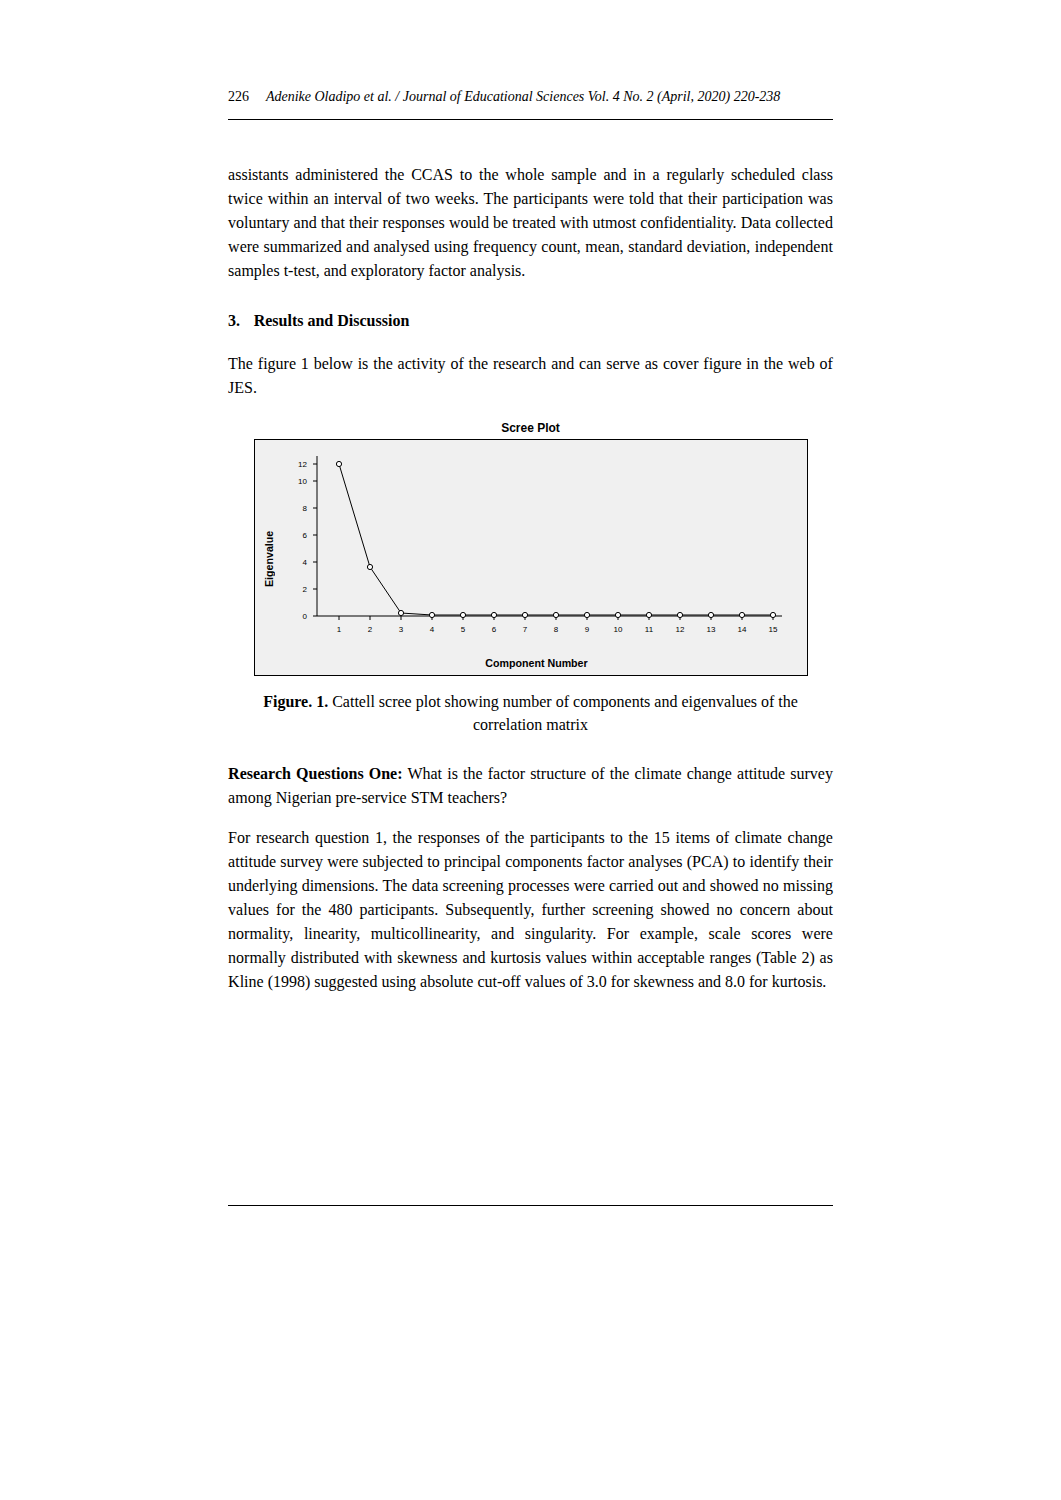226 Adenike Oladipo et al. / Journal of Educational Sciences Vol. 4 No. 2 (April, 2020) 220-238
assistants administered the CCAS to the whole sample and in a regularly scheduled class twice within an interval of two weeks. The participants were told that their participation was voluntary and that their responses would be treated with utmost confidentiality. Data collected were summarized and analysed using frequency count, mean, standard deviation, independent samples t-test, and exploratory factor analysis.
3. Results and Discussion
The figure 1 below is the activity of the research and can serve as cover figure in the web of JES.
Scree Plot
Eigenvalue
0 2 4 6 8 10 12 1 2 3 4 5 6 7 8 9 10 11 12 13 14 15
Component Number
Figure. 1. Cattell scree plot showing number of components and eigenvalues of the correlation matrix
Research Questions One: What is the factor structure of the climate change attitude survey among Nigerian pre-service STM teachers?
For research question 1, the responses of the participants to the 15 items of climate change attitude survey were subjected to principal components factor analyses (PCA) to identify their underlying dimensions. The data screening processes were carried out and showed no missing values for the 480 participants. Subsequently, further screening showed no concern about normality, linearity, multicollinearity, and singularity. For example, scale scores were normally distributed with skewness and kurtosis values within acceptable ranges (Table 2) as Kline (1998) suggested using absolute cut-off values of 3.0 for skewness and 8.0 for kurtosis.